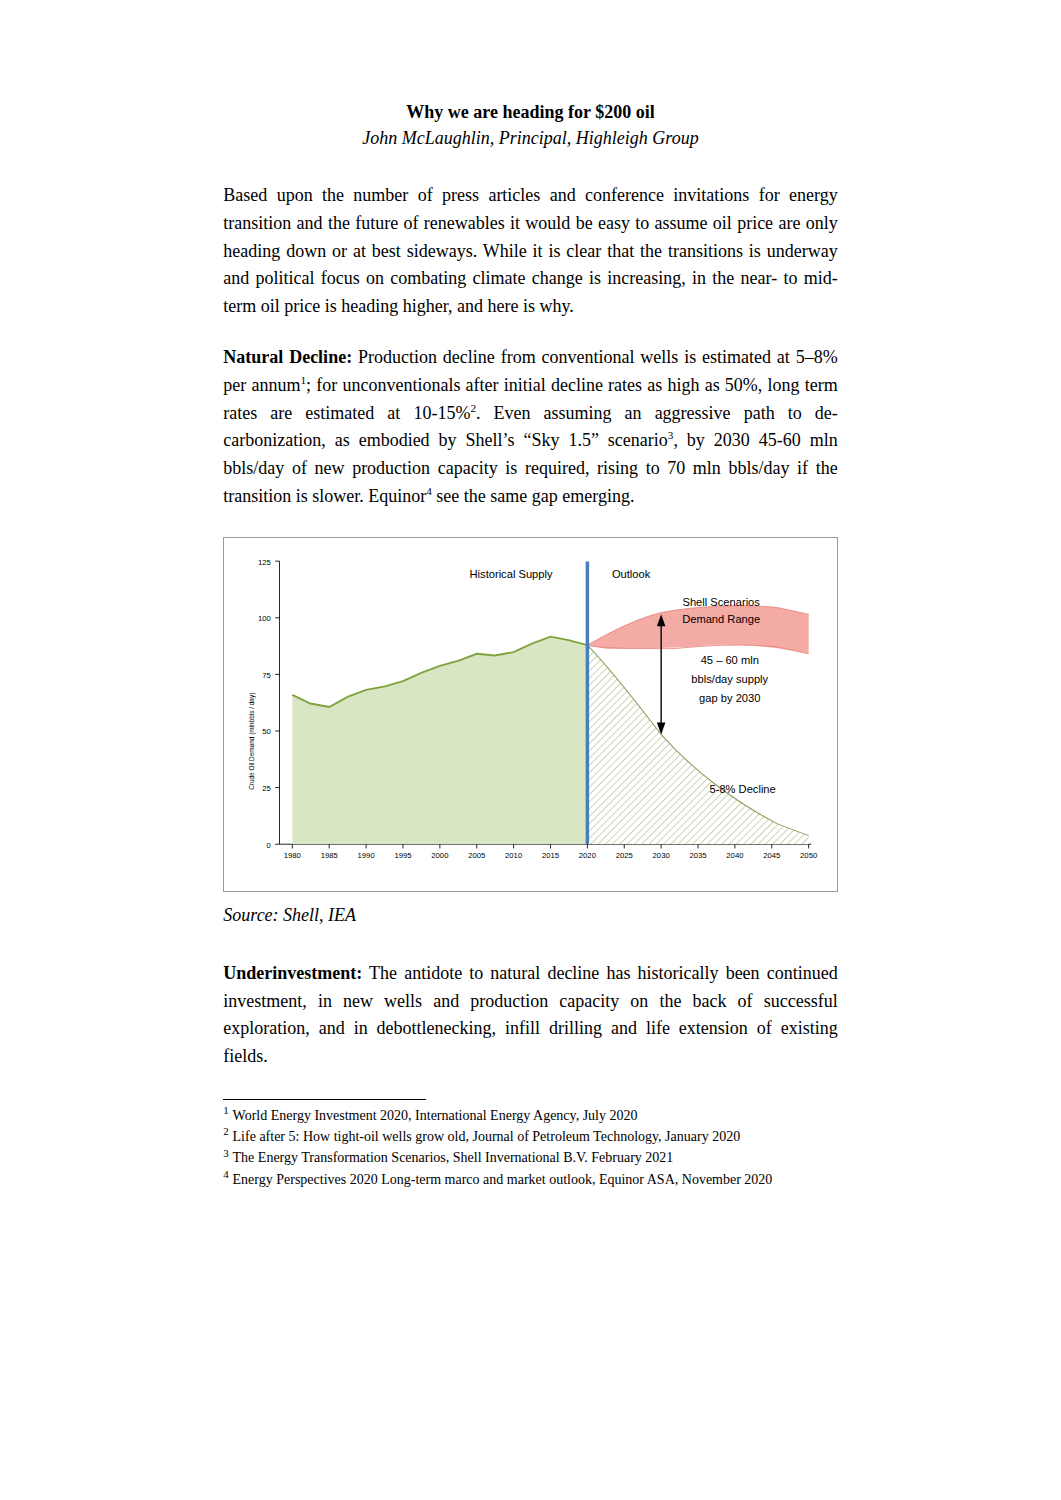Why we are heading for $200 oil
John McLaughlin, Principal, Highleigh Group
Based upon the number of press articles and conference invitations for energy transition and the future of renewables it would be easy to assume oil price are only heading down or at best sideways. While it is clear that the transitions is underway and political focus on combating climate change is increasing, in the near- to mid-term oil price is heading higher, and here is why.
Natural Decline: Production decline from conventional wells is estimated at 5–8% per annum1; for unconventionals after initial decline rates as high as 50%, long term rates are estimated at 10-15%2. Even assuming an aggressive path to de-carbonization, as embodied by Shell’s “Sky 1.5” scenario3, by 2030 45-60 mln bbls/day of new production capacity is required, rising to 70 mln bbls/day if the transition is slower. Equinor4 see the same gap emerging.
125 100 75 50 25 0 Crude Oil Demand (mlnbbls / day) 1980 1985 1990 1995 2000 2005 2010 2015 2020 2025 2030 2035 2040 2045 2050 Historical Supply Outlook Shell Scenarios Demand Range 45 – 60 mln bbls/day supply gap by 2030 5-8% Decline
Source: Shell, IEA
Underinvestment: The antidote to natural decline has historically been continued investment, in new wells and production capacity on the back of successful exploration, and in debottlenecking, infill drilling and life extension of existing fields.
1 World Energy Investment 2020, International Energy Agency, July 2020
2 Life after 5: How tight-oil wells grow old, Journal of Petroleum Technology, January 2020
3 The Energy Transformation Scenarios, Shell Invernational B.V. February 2021
4 Energy Perspectives 2020 Long-term marco and market outlook, Equinor ASA, November 2020